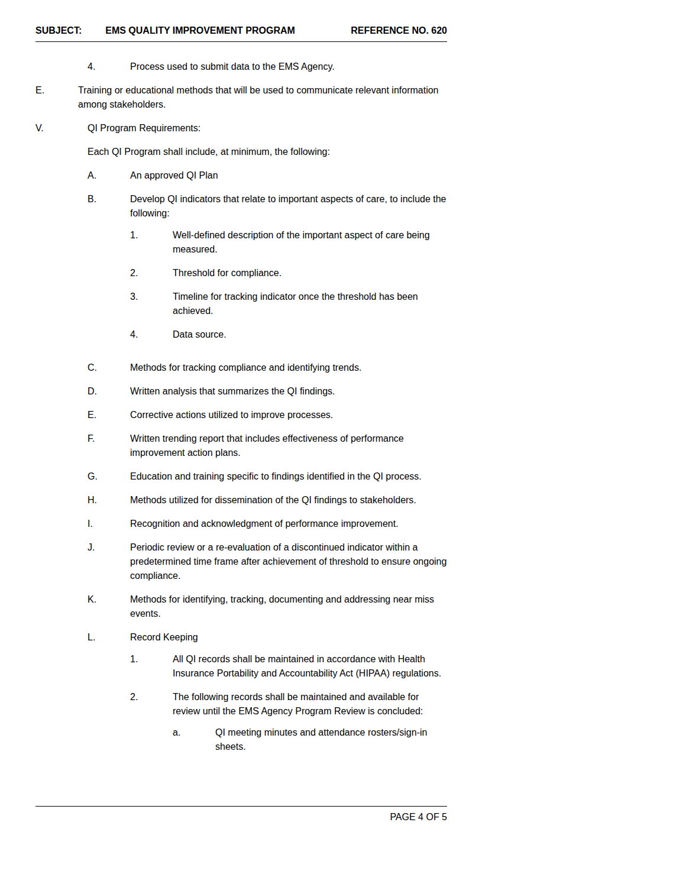SUBJECT: EMS QUALITY IMPROVEMENT PROGRAM
REFERENCE NO. 620
4. Process used to submit data to the EMS Agency.
E. Training or educational methods that will be used to communicate relevant information among stakeholders.
V.
QI Program Requirements:
Each QI Program shall include, at minimum, the following:
A. An approved QI Plan
B.
Develop QI indicators that relate to important aspects of care, to include the following:
1. Well-defined description of the important aspect of care being measured.
2. Threshold for compliance.
3. Timeline for tracking indicator once the threshold has been achieved.
4. Data source.
C. Methods for tracking compliance and identifying trends.
D. Written analysis that summarizes the QI findings.
E. Corrective actions utilized to improve processes.
F. Written trending report that includes effectiveness of performance improvement action plans.
G. Education and training specific to findings identified in the QI process.
H. Methods utilized for dissemination of the QI findings to stakeholders.
I. Recognition and acknowledgment of performance improvement.
J. Periodic review or a re-evaluation of a discontinued indicator within a predetermined time frame after achievement of threshold to ensure ongoing compliance.
K. Methods for identifying, tracking, documenting and addressing near miss events.
L.
Record Keeping
1. All QI records shall be maintained in accordance with Health Insurance Portability and Accountability Act (HIPAA) regulations.
2.
The following records shall be maintained and available for review until the EMS Agency Program Review is concluded:
a. QI meeting minutes and attendance rosters/sign-in sheets.
PAGE 4 OF 5